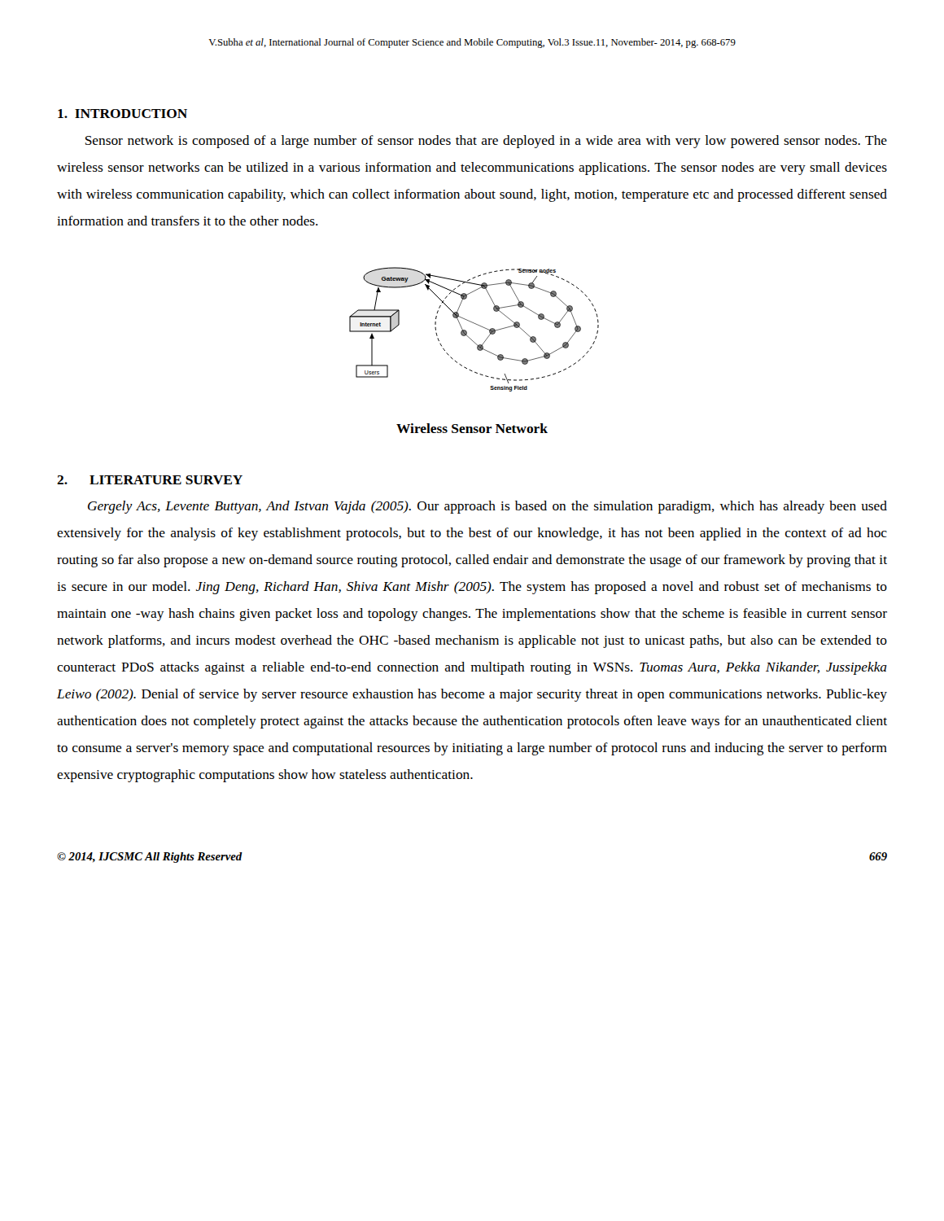V.Subha et al, International Journal of Computer Science and Mobile Computing, Vol.3 Issue.11, November- 2014, pg. 668-679
1. INTRODUCTION
Sensor network is composed of a large number of sensor nodes that are deployed in a wide area with very low powered sensor nodes. The wireless sensor networks can be utilized in a various information and telecommunications applications. The sensor nodes are very small devices with wireless communication capability, which can collect information about sound, light, motion, temperature etc and processed different sensed information and transfers it to the other nodes.
Gateway Internet Users Sensor nodes Sensing Field
Wireless Sensor Network
2. LITERATURE SURVEY
Gergely Acs, Levente Buttyan, And Istvan Vajda (2005). Our approach is based on the simulation paradigm, which has already been used extensively for the analysis of key establishment protocols, but to the best of our knowledge, it has not been applied in the context of ad hoc routing so far also propose a new on-demand source routing protocol, called endair and demonstrate the usage of our framework by proving that it is secure in our model. Jing Deng, Richard Han, Shiva Kant Mishr (2005). The system has proposed a novel and robust set of mechanisms to maintain one -way hash chains given packet loss and topology changes. The implementations show that the scheme is feasible in current sensor network platforms, and incurs modest overhead the OHC -based mechanism is applicable not just to unicast paths, but also can be extended to counteract PDoS attacks against a reliable end-to-end connection and multipath routing in WSNs. Tuomas Aura, Pekka Nikander, Jussipekka Leiwo (2002). Denial of service by server resource exhaustion has become a major security threat in open communications networks. Public-key authentication does not completely protect against the attacks because the authentication protocols often leave ways for an unauthenticated client to consume a server's memory space and computational resources by initiating a large number of protocol runs and inducing the server to perform expensive cryptographic computations show how stateless authentication.
© 2014, IJCSMC All Rights Reserved 669